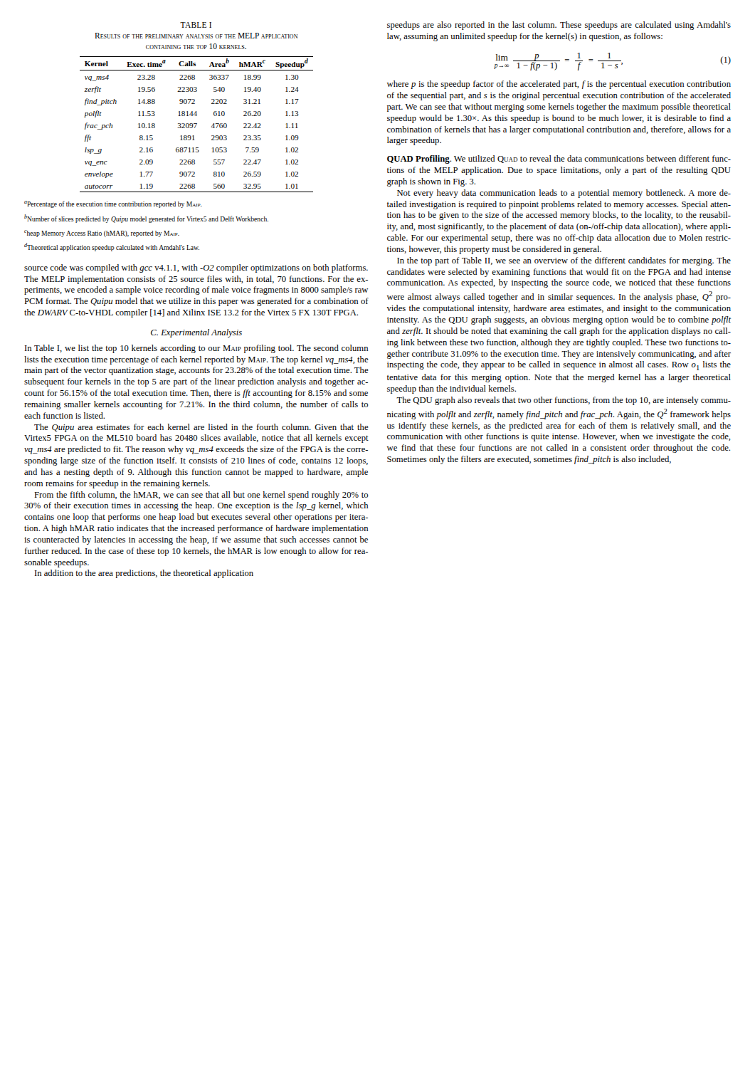TABLE I Results of the preliminary analysis of the MELP application
containing the top 10 kernels.
| Kernel | Exec. time a | Calls | Area b | hMAR c | Speedup d |
| --- | --- | --- | --- | --- | --- |
| vq_ms4 | 23.28 | 2268 | 36337 | 18.99 | 1.30 |
| zerflt | 19.56 | 22303 | 540 | 19.40 | 1.24 |
| find_pitch | 14.88 | 9072 | 2202 | 31.21 | 1.17 |
| polflt | 11.53 | 18144 | 610 | 26.20 | 1.13 |
| frac_pch | 10.18 | 32097 | 4760 | 22.42 | 1.11 |
| fft | 8.15 | 1891 | 2903 | 23.35 | 1.09 |
| lsp_g | 2.16 | 687115 | 1053 | 7.59 | 1.02 |
| vq_enc | 2.09 | 2268 | 557 | 22.47 | 1.02 |
| envelope | 1.77 | 9072 | 810 | 26.59 | 1.02 |
| autocorr | 1.19 | 2268 | 560 | 32.95 | 1.01 |
aPercentage of the execution time contribution reported by Maip.
bNumber of slices predicted by Quipu model generated for Virtex5 and Delft Workbench.
cheap Memory Access Ratio (hMAR), reported by Maip.
dTheoretical application speedup calculated with Amdahl's Law.
source code was compiled with gcc v4.1.1, with -O2 compiler optimizations on both platforms. The MELP implementation consists of 25 source files with, in total, 70 functions. For the experiments, we encoded a sample voice recording of male voice fragments in 8000 sample/s raw PCM format. The Quipu model that we utilize in this paper was generated for a combination of the DWARV C-to-VHDL compiler [14] and Xilinx ISE 13.2 for the Virtex 5 FX 130T FPGA.
C. Experimental Analysis
In Table I, we list the top 10 kernels according to our Maip profiling tool. The second column lists the execution time percentage of each kernel reported by Maip. The top kernel vq_ms4, the main part of the vector quantization stage, accounts for 23.28% of the total execution time. The subsequent four kernels in the top 5 are part of the linear prediction analysis and together account for 56.15% of the total execution time. Then, there is fft accounting for 8.15% and some remaining smaller kernels accounting for 7.21%. In the third column, the number of calls to each function is listed.
The Quipu area estimates for each kernel are listed in the fourth column. Given that the Virtex5 FPGA on the ML510 board has 20480 slices available, notice that all kernels except vq_ms4 are predicted to fit. The reason why vq_ms4 exceeds the size of the FPGA is the corresponding large size of the function itself. It consists of 210 lines of code, contains 12 loops, and has a nesting depth of 9. Although this function cannot be mapped to hardware, ample room remains for speedup in the remaining kernels.
From the fifth column, the hMAR, we can see that all but one kernel spend roughly 20% to 30% of their execution times in accessing the heap. One exception is the lsp_g kernel, which contains one loop that performs one heap load but executes several other operations per iteration. A high hMAR ratio indicates that the increased performance of hardware implementation is counteracted by latencies in accessing the heap, if we assume that such accesses cannot be further reduced. In the case of these top 10 kernels, the hMAR is low enough to allow for reasonable speedups.
In addition to the area predictions, the theoretical application
speedups are also reported in the last column. These speedups are calculated using Amdahl's law, assuming an unlimited speedup for the kernel(s) in question, as follows:
lim p→∞ p 1 − f(p − 1) = 1 f = 1 1 − s ,
(1)
where p is the speedup factor of the accelerated part, f is the percentual execution contribution of the sequential part, and s is the original percentual execution contribution of the accelerated part. We can see that without merging some kernels together the maximum possible theoretical speedup would be 1.30×. As this speedup is bound to be much lower, it is desirable to find a combination of kernels that has a larger computational contribution and, therefore, allows for a larger speedup.
QUAD Profiling. We utilized Quad to reveal the data communications between different functions of the MELP application. Due to space limitations, only a part of the resulting QDU graph is shown in Fig. 3.
Not every heavy data communication leads to a potential memory bottleneck. A more detailed investigation is required to pinpoint problems related to memory accesses. Special attention has to be given to the size of the accessed memory blocks, to the locality, to the reusability, and, most significantly, to the placement of data (on-/off-chip data allocation), where applicable. For our experimental setup, there was no off-chip data allocation due to Molen restrictions, however, this property must be considered in general.
In the top part of Table II, we see an overview of the different candidates for merging. The candidates were selected by examining functions that would fit on the FPGA and had intense communication. As expected, by inspecting the source code, we noticed that these functions were almost always called together and in similar sequences. In the analysis phase, Q2 provides the computational intensity, hardware area estimates, and insight to the communication intensity. As the QDU graph suggests, an obvious merging option would be to combine polflt and zerflt. It should be noted that examining the call graph for the application displays no calling link between these two function, although they are tightly coupled. These two functions together contribute 31.09% to the execution time. They are intensively communicating, and after inspecting the code, they appear to be called in sequence in almost all cases. Row o1 lists the tentative data for this merging option. Note that the merged kernel has a larger theoretical speedup than the individual kernels.
The QDU graph also reveals that two other functions, from the top 10, are intensely communicating with polflt and zerflt, namely find_pitch and frac_pch. Again, the Q2 framework helps us identify these kernels, as the predicted area for each of them is relatively small, and the communication with other functions is quite intense. However, when we investigate the code, we find that these four functions are not called in a consistent order throughout the code. Sometimes only the filters are executed, sometimes find_pitch is also included,